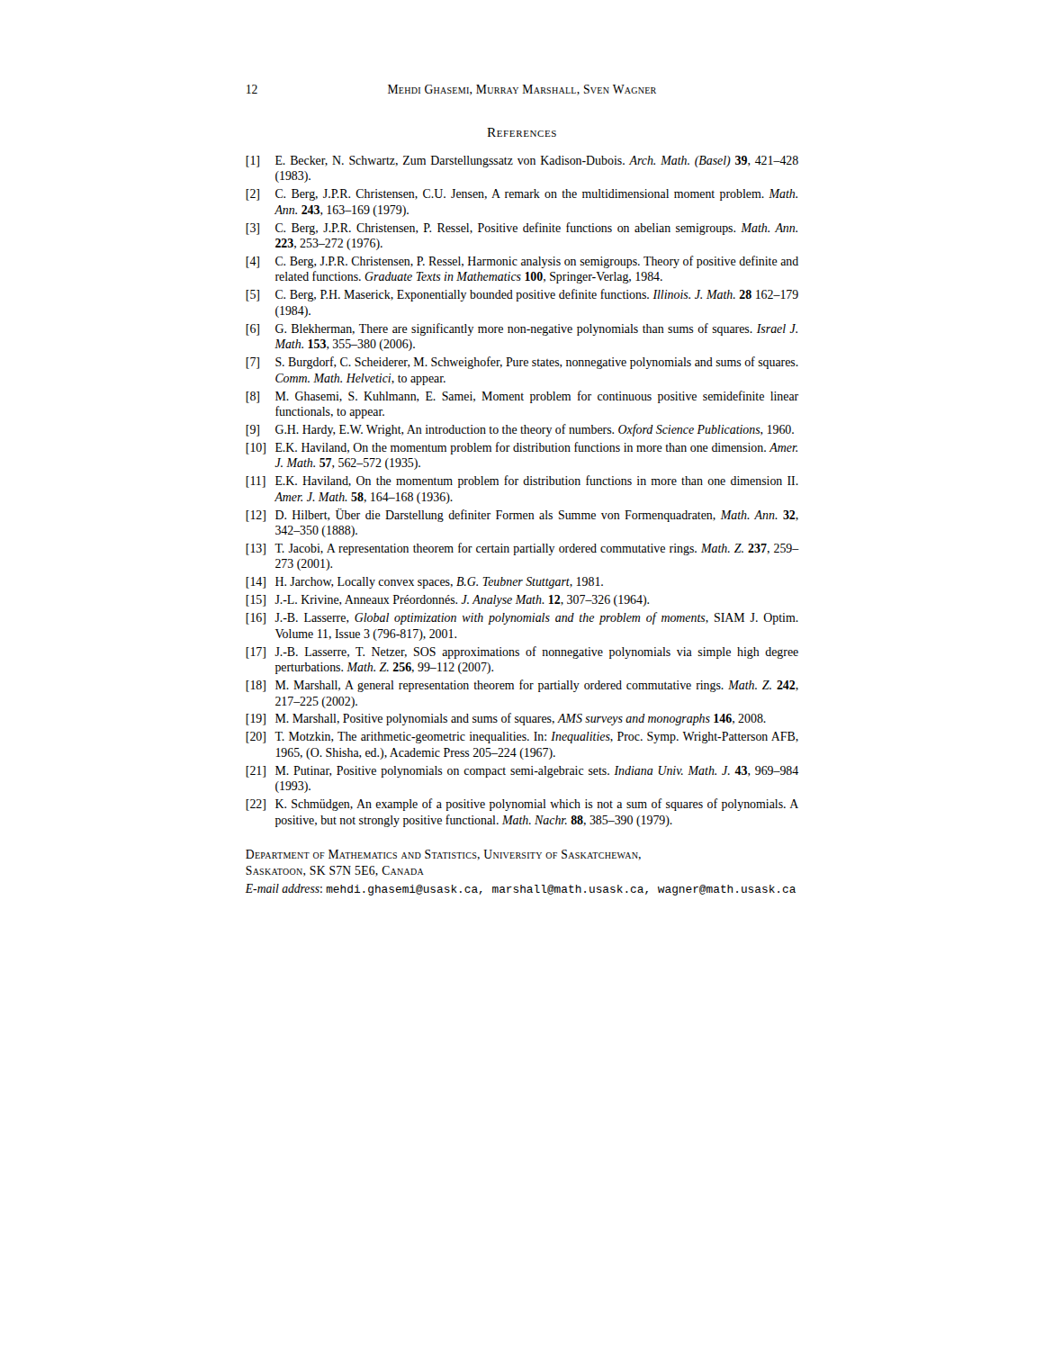12 Mehdi Ghasemi, Murray Marshall, Sven Wagner
References
[1] E. Becker, N. Schwartz, Zum Darstellungssatz von Kadison-Dubois. Arch. Math. (Basel) 39, 421–428 (1983).
[2] C. Berg, J.P.R. Christensen, C.U. Jensen, A remark on the multidimensional moment problem. Math. Ann. 243, 163–169 (1979).
[3] C. Berg, J.P.R. Christensen, P. Ressel, Positive definite functions on abelian semigroups. Math. Ann. 223, 253–272 (1976).
[4] C. Berg, J.P.R. Christensen, P. Ressel, Harmonic analysis on semigroups. Theory of positive definite and related functions. Graduate Texts in Mathematics 100, Springer-Verlag, 1984.
[5] C. Berg, P.H. Maserick, Exponentially bounded positive definite functions. Illinois. J. Math. 28 162–179 (1984).
[6] G. Blekherman, There are significantly more non-negative polynomials than sums of squares. Israel J. Math. 153, 355–380 (2006).
[7] S. Burgdorf, C. Scheiderer, M. Schweighofer, Pure states, nonnegative polynomials and sums of squares. Comm. Math. Helvetici, to appear.
[8] M. Ghasemi, S. Kuhlmann, E. Samei, Moment problem for continuous positive semidefinite linear functionals, to appear.
[9] G.H. Hardy, E.W. Wright, An introduction to the theory of numbers. Oxford Science Publications, 1960.
[10] E.K. Haviland, On the momentum problem for distribution functions in more than one dimension. Amer. J. Math. 57, 562–572 (1935).
[11] E.K. Haviland, On the momentum problem for distribution functions in more than one dimension II. Amer. J. Math. 58, 164–168 (1936).
[12] D. Hilbert, Über die Darstellung definiter Formen als Summe von Formenquadraten, Math. Ann. 32, 342–350 (1888).
[13] T. Jacobi, A representation theorem for certain partially ordered commutative rings. Math. Z. 237, 259–273 (2001).
[14] H. Jarchow, Locally convex spaces, B.G. Teubner Stuttgart, 1981.
[15] J.-L. Krivine, Anneaux Préordonnés. J. Analyse Math. 12, 307–326 (1964).
[16] J.-B. Lasserre, Global optimization with polynomials and the problem of moments, SIAM J. Optim. Volume 11, Issue 3 (796-817), 2001.
[17] J.-B. Lasserre, T. Netzer, SOS approximations of nonnegative polynomials via simple high degree perturbations. Math. Z. 256, 99–112 (2007).
[18] M. Marshall, A general representation theorem for partially ordered commutative rings. Math. Z. 242, 217–225 (2002).
[19] M. Marshall, Positive polynomials and sums of squares, AMS surveys and monographs 146, 2008.
[20] T. Motzkin, The arithmetic-geometric inequalities. In: Inequalities, Proc. Symp. Wright-Patterson AFB, 1965, (O. Shisha, ed.), Academic Press 205–224 (1967).
[21] M. Putinar, Positive polynomials on compact semi-algebraic sets. Indiana Univ. Math. J. 43, 969–984 (1993).
[22] K. Schmüdgen, An example of a positive polynomial which is not a sum of squares of polynomials. A positive, but not strongly positive functional. Math. Nachr. 88, 385–390 (1979).
Department of Mathematics and Statistics, University of Saskatchewan,
Saskatoon, SK S7N 5E6, Canada
E-mail address: mehdi.ghasemi@usask.ca, marshall@math.usask.ca, wagner@math.usask.ca